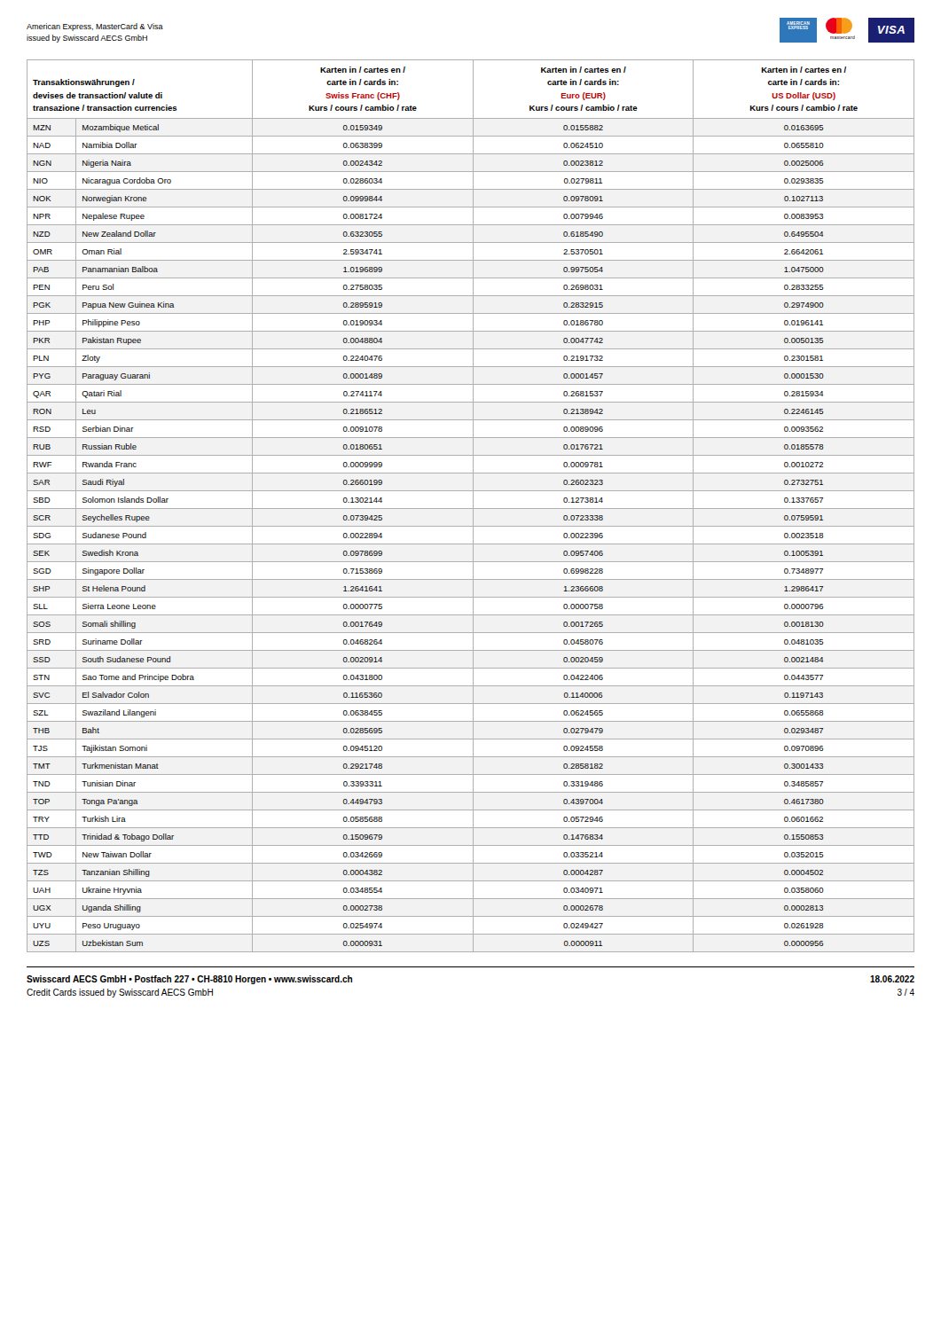American Express, MasterCard & Visa
issued by Swisscard AECS GmbH
AMERICAN
EXPRESS
mastercard
VISA
| Transaktionswährungen / devises de transaction/ valute di transazione / transaction currencies | Karten in / cartes en / carte in / cards in: Swiss Franc (CHF) Kurs / cours / cambio / rate | Karten in / cartes en / carte in / cards in: Euro (EUR) Kurs / cours / cambio / rate | Karten in / cartes en / carte in / cards in: US Dollar (USD) Kurs / cours / cambio / rate |
| --- | --- | --- | --- |
| MZN | Mozambique Metical | 0.0159349 | 0.0155882 | 0.0163695 |
| NAD | Namibia Dollar | 0.0638399 | 0.0624510 | 0.0655810 |
| NGN | Nigeria Naira | 0.0024342 | 0.0023812 | 0.0025006 |
| NIO | Nicaragua Cordoba Oro | 0.0286034 | 0.0279811 | 0.0293835 |
| NOK | Norwegian Krone | 0.0999844 | 0.0978091 | 0.1027113 |
| NPR | Nepalese Rupee | 0.0081724 | 0.0079946 | 0.0083953 |
| NZD | New Zealand Dollar | 0.6323055 | 0.6185490 | 0.6495504 |
| OMR | Oman Rial | 2.5934741 | 2.5370501 | 2.6642061 |
| PAB | Panamanian Balboa | 1.0196899 | 0.9975054 | 1.0475000 |
| PEN | Peru Sol | 0.2758035 | 0.2698031 | 0.2833255 |
| PGK | Papua New Guinea Kina | 0.2895919 | 0.2832915 | 0.2974900 |
| PHP | Philippine Peso | 0.0190934 | 0.0186780 | 0.0196141 |
| PKR | Pakistan Rupee | 0.0048804 | 0.0047742 | 0.0050135 |
| PLN | Zloty | 0.2240476 | 0.2191732 | 0.2301581 |
| PYG | Paraguay Guarani | 0.0001489 | 0.0001457 | 0.0001530 |
| QAR | Qatari Rial | 0.2741174 | 0.2681537 | 0.2815934 |
| RON | Leu | 0.2186512 | 0.2138942 | 0.2246145 |
| RSD | Serbian Dinar | 0.0091078 | 0.0089096 | 0.0093562 |
| RUB | Russian Ruble | 0.0180651 | 0.0176721 | 0.0185578 |
| RWF | Rwanda Franc | 0.0009999 | 0.0009781 | 0.0010272 |
| SAR | Saudi Riyal | 0.2660199 | 0.2602323 | 0.2732751 |
| SBD | Solomon Islands Dollar | 0.1302144 | 0.1273814 | 0.1337657 |
| SCR | Seychelles Rupee | 0.0739425 | 0.0723338 | 0.0759591 |
| SDG | Sudanese Pound | 0.0022894 | 0.0022396 | 0.0023518 |
| SEK | Swedish Krona | 0.0978699 | 0.0957406 | 0.1005391 |
| SGD | Singapore Dollar | 0.7153869 | 0.6998228 | 0.7348977 |
| SHP | St Helena Pound | 1.2641641 | 1.2366608 | 1.2986417 |
| SLL | Sierra Leone Leone | 0.0000775 | 0.0000758 | 0.0000796 |
| SOS | Somali shilling | 0.0017649 | 0.0017265 | 0.0018130 |
| SRD | Suriname Dollar | 0.0468264 | 0.0458076 | 0.0481035 |
| SSD | South Sudanese Pound | 0.0020914 | 0.0020459 | 0.0021484 |
| STN | Sao Tome and Principe Dobra | 0.0431800 | 0.0422406 | 0.0443577 |
| SVC | El Salvador Colon | 0.1165360 | 0.1140006 | 0.1197143 |
| SZL | Swaziland Lilangeni | 0.0638455 | 0.0624565 | 0.0655868 |
| THB | Baht | 0.0285695 | 0.0279479 | 0.0293487 |
| TJS | Tajikistan Somoni | 0.0945120 | 0.0924558 | 0.0970896 |
| TMT | Turkmenistan Manat | 0.2921748 | 0.2858182 | 0.3001433 |
| TND | Tunisian Dinar | 0.3393311 | 0.3319486 | 0.3485857 |
| TOP | Tonga Pa'anga | 0.4494793 | 0.4397004 | 0.4617380 |
| TRY | Turkish Lira | 0.0585688 | 0.0572946 | 0.0601662 |
| TTD | Trinidad & Tobago Dollar | 0.1509679 | 0.1476834 | 0.1550853 |
| TWD | New Taiwan Dollar | 0.0342669 | 0.0335214 | 0.0352015 |
| TZS | Tanzanian Shilling | 0.0004382 | 0.0004287 | 0.0004502 |
| UAH | Ukraine Hryvnia | 0.0348554 | 0.0340971 | 0.0358060 |
| UGX | Uganda Shilling | 0.0002738 | 0.0002678 | 0.0002813 |
| UYU | Peso Uruguayo | 0.0254974 | 0.0249427 | 0.0261928 |
| UZS | Uzbekistan Sum | 0.0000931 | 0.0000911 | 0.0000956 |
Swisscard AECS GmbH • Postfach 227 • CH-8810 Horgen • www.swisscard.ch
Credit Cards issued by Swisscard AECS GmbH
18.06.2022
3 / 4